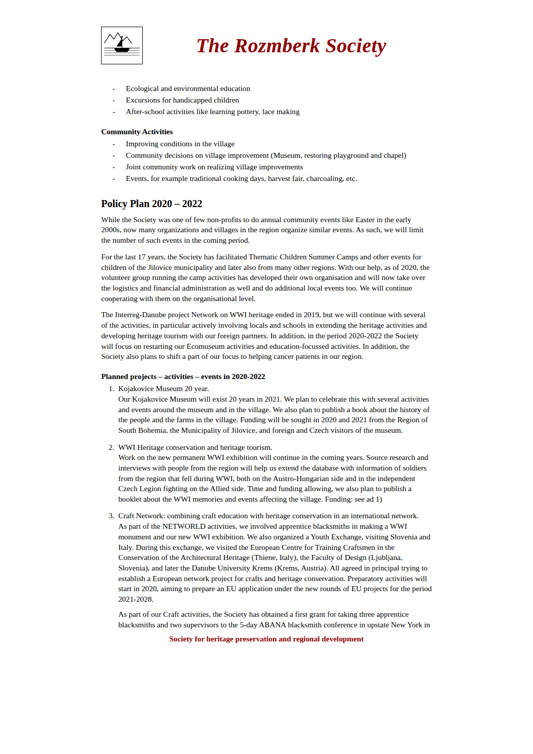The Rozmberk Society
Ecological and environmental education
Excursions for handicapped children
After-school activities like learning pottery, lace making
Community Activities
Improving conditions in the village
Community decisions on village improvement (Museum, restoring playground and chapel)
Joint community work on realizing village improvements
Events, for example traditional cooking days, harvest fair, charcoaling, etc.
Policy Plan 2020 – 2022
While the Society was one of few non-profits to do annual community events like Easter in the early 2000s, now many organizations and villages in the region organize similar events. As such, we will limit the number of such events in the coming period.
For the last 17 years, the Society has facilitated Thematic Children Summer Camps and other events for children of the Jilovice municipality and later also from many other regions. With our help, as of 2020, the volunteer group running the camp activities has developed their own organisation and will now take over the logistics and financial administration as well and do additional local events too. We will continue cooperating with them on the organisational level.
The Interreg-Danube project Network on WWI heritage ended in 2019, but we will continue with several of the activities, in particular actively involving locals and schools in extending the heritage activities and developing heritage tourism with our foreign partners. In addition, in the period 2020-2022 the Society will focus on restarting our Ecomuseum activities and education-focussed activities. In addition, the Society also plans to shift a part of our focus to helping cancer patients in our region.
Planned projects – activities – events in 2020-2022
Kojakovice Museum 20 year.
Our Kojakovice Museum will exist 20 years in 2021. We plan to celebrate this with several activities and events around the museum and in the village. We also plan to publish a book about the history of the people and the farms in the village. Funding will be sought in 2020 and 2021 from the Region of South Bohemia, the Municipality of Jilovice, and foreign and Czech visitors of the museum.
WWI Heritage conservation and heritage tourism.
Work on the new permanent WWI exhibition will continue in the coming years. Source research and interviews with people from the region will help us extend the database with information of soldiers from the region that fell during WWI, both on the Austro-Hungarian side and in the independent Czech Legion fighting on the Allied side. Time and funding allowing, we also plan to publish a booklet about the WWI memories and events affecting the village. Funding: see ad 1)
Craft Network: combining craft education with heritage conservation in an international network.
As part of the NETWORLD activities, we involved apprentice blacksmiths in making a WWI monument and our new WWI exhibition. We also organized a Youth Exchange, visiting Slovenia and Italy. During this exchange, we visited the European Centre for Training Craftsmen in the Conservation of the Architectural Heritage (Thiene, Italy), the Faculty of Design (Ljubljana, Slovenia), and later the Danube University Krems (Krems, Austria). All agreed in principal trying to establish a European network project for crafts and heritage conservation. Preparatory activities will start in 2020, aiming to prepare an EU application under the new rounds of EU projects for the period 2021-2028.
As part of our Craft activities, the Society has obtained a first grant for taking three apprentice blacksmiths and two supervisors to the 5-day ABANA blacksmith conference in upstate New York in
Society for heritage preservation and regional development